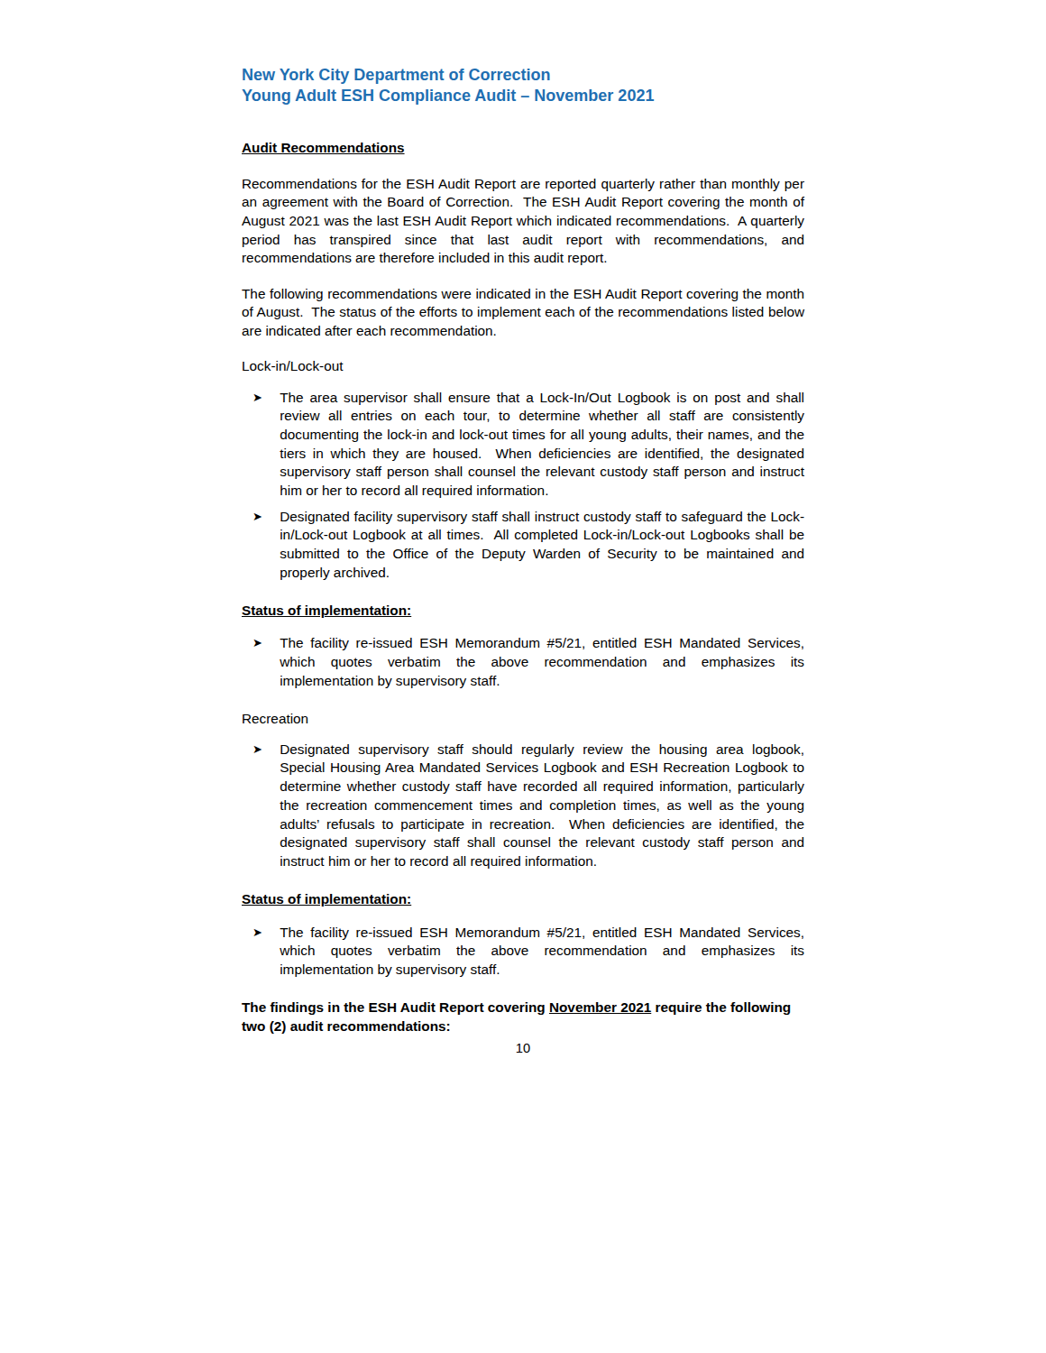New York City Department of Correction
Young Adult ESH Compliance Audit – November 2021
Audit Recommendations
Recommendations for the ESH Audit Report are reported quarterly rather than monthly per an agreement with the Board of Correction. The ESH Audit Report covering the month of August 2021 was the last ESH Audit Report which indicated recommendations. A quarterly period has transpired since that last audit report with recommendations, and recommendations are therefore included in this audit report.
The following recommendations were indicated in the ESH Audit Report covering the month of August. The status of the efforts to implement each of the recommendations listed below are indicated after each recommendation.
Lock-in/Lock-out
The area supervisor shall ensure that a Lock-In/Out Logbook is on post and shall review all entries on each tour, to determine whether all staff are consistently documenting the lock-in and lock-out times for all young adults, their names, and the tiers in which they are housed. When deficiencies are identified, the designated supervisory staff person shall counsel the relevant custody staff person and instruct him or her to record all required information.
Designated facility supervisory staff shall instruct custody staff to safeguard the Lock-in/Lock-out Logbook at all times. All completed Lock-in/Lock-out Logbooks shall be submitted to the Office of the Deputy Warden of Security to be maintained and properly archived.
Status of implementation:
The facility re-issued ESH Memorandum #5/21, entitled ESH Mandated Services, which quotes verbatim the above recommendation and emphasizes its implementation by supervisory staff.
Recreation
Designated supervisory staff should regularly review the housing area logbook, Special Housing Area Mandated Services Logbook and ESH Recreation Logbook to determine whether custody staff have recorded all required information, particularly the recreation commencement times and completion times, as well as the young adults’ refusals to participate in recreation. When deficiencies are identified, the designated supervisory staff shall counsel the relevant custody staff person and instruct him or her to record all required information.
Status of implementation:
The facility re-issued ESH Memorandum #5/21, entitled ESH Mandated Services, which quotes verbatim the above recommendation and emphasizes its implementation by supervisory staff.
The findings in the ESH Audit Report covering November 2021 require the following two (2) audit recommendations:
10